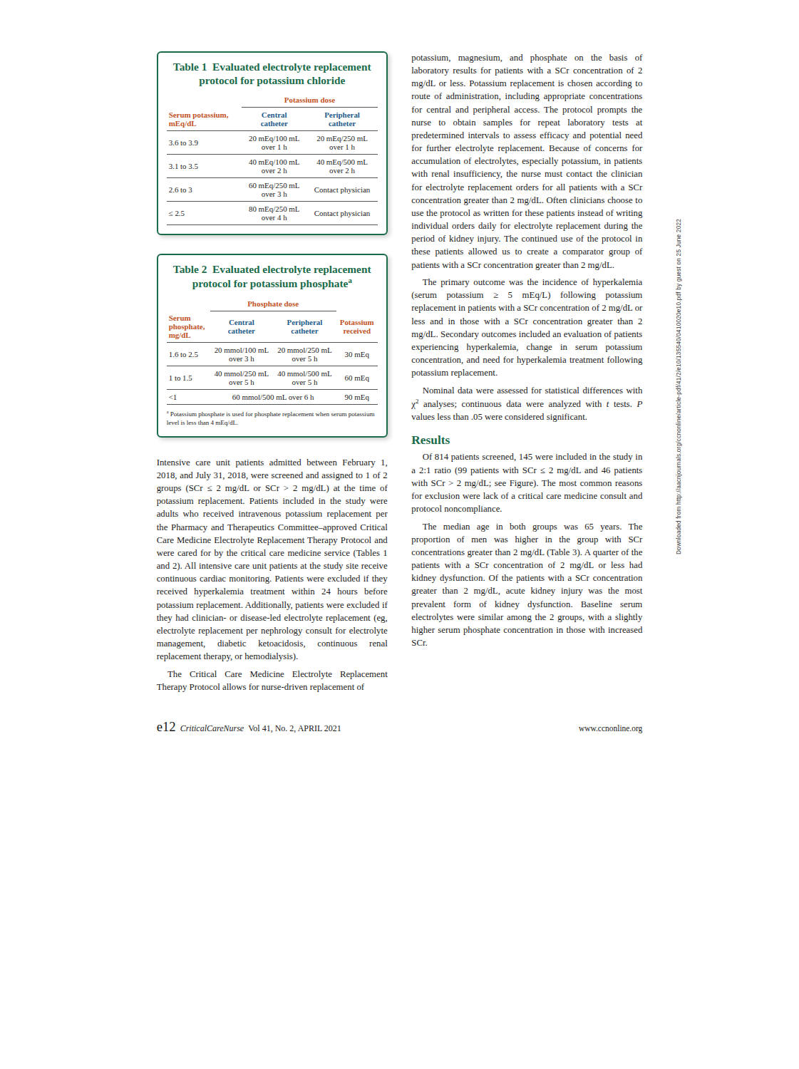Downloaded from http://aacnjournals.org/ccnonline/article-pdf/41/2/e10/135540/0410020e10.pdf by guest on 25 June 2022
Table 1 Evaluated electrolyte replacement
protocol for potassium chloride
| | Potassium dose |
| Serum potassium, mEq/dL | Central catheter | Peripheral catheter |
| 3.6 to 3.9 | 20 mEq/100 mL over 1 h | 20 mEq/250 mL over 1 h |
| 3.1 to 3.5 | 40 mEq/100 mL over 2 h | 40 mEq/500 mL over 2 h |
| 2.6 to 3 | 60 mEq/250 mL over 3 h | Contact physician |
| ≤ 2.5 | 80 mEq/250 mL over 4 h | Contact physician |
Table 2 Evaluated electrolyte replacement
protocol for potassium phosphatea
| | Phosphate dose | |
| Serum phosphate, mg/dL | Central catheter | Peripheral catheter | Potassium received |
| 1.6 to 2.5 | 20 mmol/100 mL over 3 h | 20 mmol/250 mL over 5 h | 30 mEq |
| 1 to 1.5 | 40 mmol/250 mL over 5 h | 40 mmol/500 mL over 5 h | 60 mEq |
| <1 | 60 mmol/500 mL over 6 h | 90 mEq |
a Potassium phosphate is used for phosphate replacement when serum potassium level is less than 4 mEq/dL.
Intensive care unit patients admitted between February 1, 2018, and July 31, 2018, were screened and assigned to 1 of 2 groups (SCr ≤ 2 mg/dL or SCr > 2 mg/dL) at the time of potassium replacement. Patients included in the study were adults who received intravenous potassium replacement per the Pharmacy and Therapeutics Committee–approved Critical Care Medicine Electrolyte Replacement Therapy Protocol and were cared for by the critical care medicine service (Tables 1 and 2). All intensive care unit patients at the study site receive continuous cardiac monitoring. Patients were excluded if they received hyperkalemia treatment within 24 hours before potassium replacement. Additionally, patients were excluded if they had clinician- or disease-led electrolyte replacement (eg, electrolyte replacement per nephrology consult for electrolyte management, diabetic ketoacidosis, continuous renal replacement therapy, or hemodialysis).
The Critical Care Medicine Electrolyte Replacement Therapy Protocol allows for nurse-driven replacement of
potassium, magnesium, and phosphate on the basis of laboratory results for patients with a SCr concentration of 2 mg/dL or less. Potassium replacement is chosen according to route of administration, including appropriate concentrations for central and peripheral access. The protocol prompts the nurse to obtain samples for repeat laboratory tests at predetermined intervals to assess efficacy and potential need for further electrolyte replacement. Because of concerns for accumulation of electrolytes, especially potassium, in patients with renal insufficiency, the nurse must contact the clinician for electrolyte replacement orders for all patients with a SCr concentration greater than 2 mg/dL. Often clinicians choose to use the protocol as written for these patients instead of writing individual orders daily for electrolyte replacement during the period of kidney injury. The continued use of the protocol in these patients allowed us to create a comparator group of patients with a SCr concentration greater than 2 mg/dL.
The primary outcome was the incidence of hyperkalemia (serum potassium ≥ 5 mEq/L) following potassium replacement in patients with a SCr concentration of 2 mg/dL or less and in those with a SCr concentration greater than 2 mg/dL. Secondary outcomes included an evaluation of patients experiencing hyperkalemia, change in serum potassium concentration, and need for hyperkalemia treatment following potassium replacement.
Nominal data were assessed for statistical differences with χ2 analyses; continuous data were analyzed with t tests. P values less than .05 were considered significant.
Results
Of 814 patients screened, 145 were included in the study in a 2:1 ratio (99 patients with SCr ≤ 2 mg/dL and 46 patients with SCr > 2 mg/dL; see Figure). The most common reasons for exclusion were lack of a critical care medicine consult and protocol noncompliance.
The median age in both groups was 65 years. The proportion of men was higher in the group with SCr concentrations greater than 2 mg/dL (Table 3). A quarter of the patients with a SCr concentration of 2 mg/dL or less had kidney dysfunction. Of the patients with a SCr concentration greater than 2 mg/dL, acute kidney injury was the most prevalent form of kidney dysfunction. Baseline serum electrolytes were similar among the 2 groups, with a slightly higher serum phosphate concentration in those with increased SCr.
e12 CriticalCareNurse Vol 41, No. 2, APRIL 2021
www.ccnonline.org